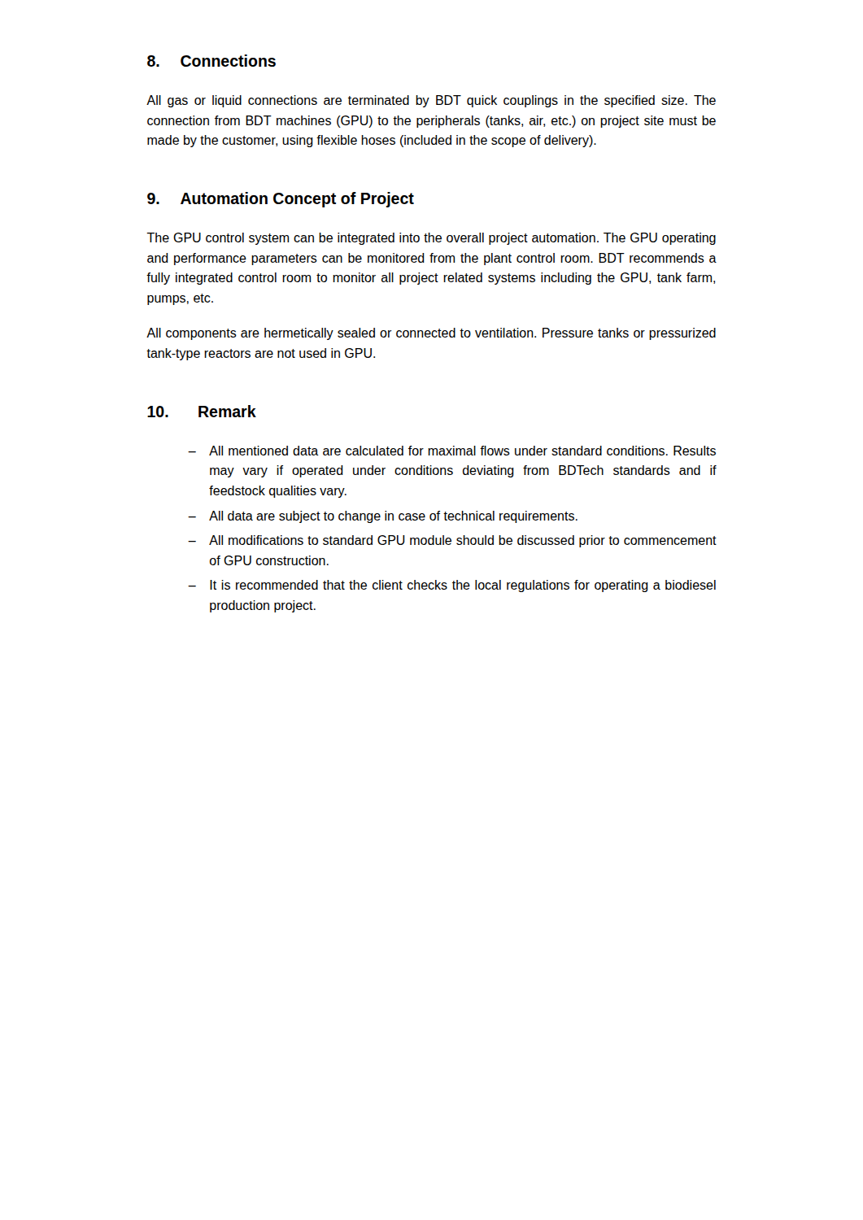8. Connections
All gas or liquid connections are terminated by BDT quick couplings in the specified size. The connection from BDT machines (GPU) to the peripherals (tanks, air, etc.) on project site must be made by the customer, using flexible hoses (included in the scope of delivery).
9. Automation Concept of Project
The GPU control system can be integrated into the overall project automation. The GPU operating and performance parameters can be monitored from the plant control room. BDT recommends a fully integrated control room to monitor all project related systems including the GPU, tank farm, pumps, etc.
All components are hermetically sealed or connected to ventilation. Pressure tanks or pressurized tank-type reactors are not used in GPU.
10. Remark
All mentioned data are calculated for maximal flows under standard conditions. Results may vary if operated under conditions deviating from BDTech standards and if feedstock qualities vary.
All data are subject to change in case of technical requirements.
All modifications to standard GPU module should be discussed prior to commencement of GPU construction.
It is recommended that the client checks the local regulations for operating a biodiesel production project.